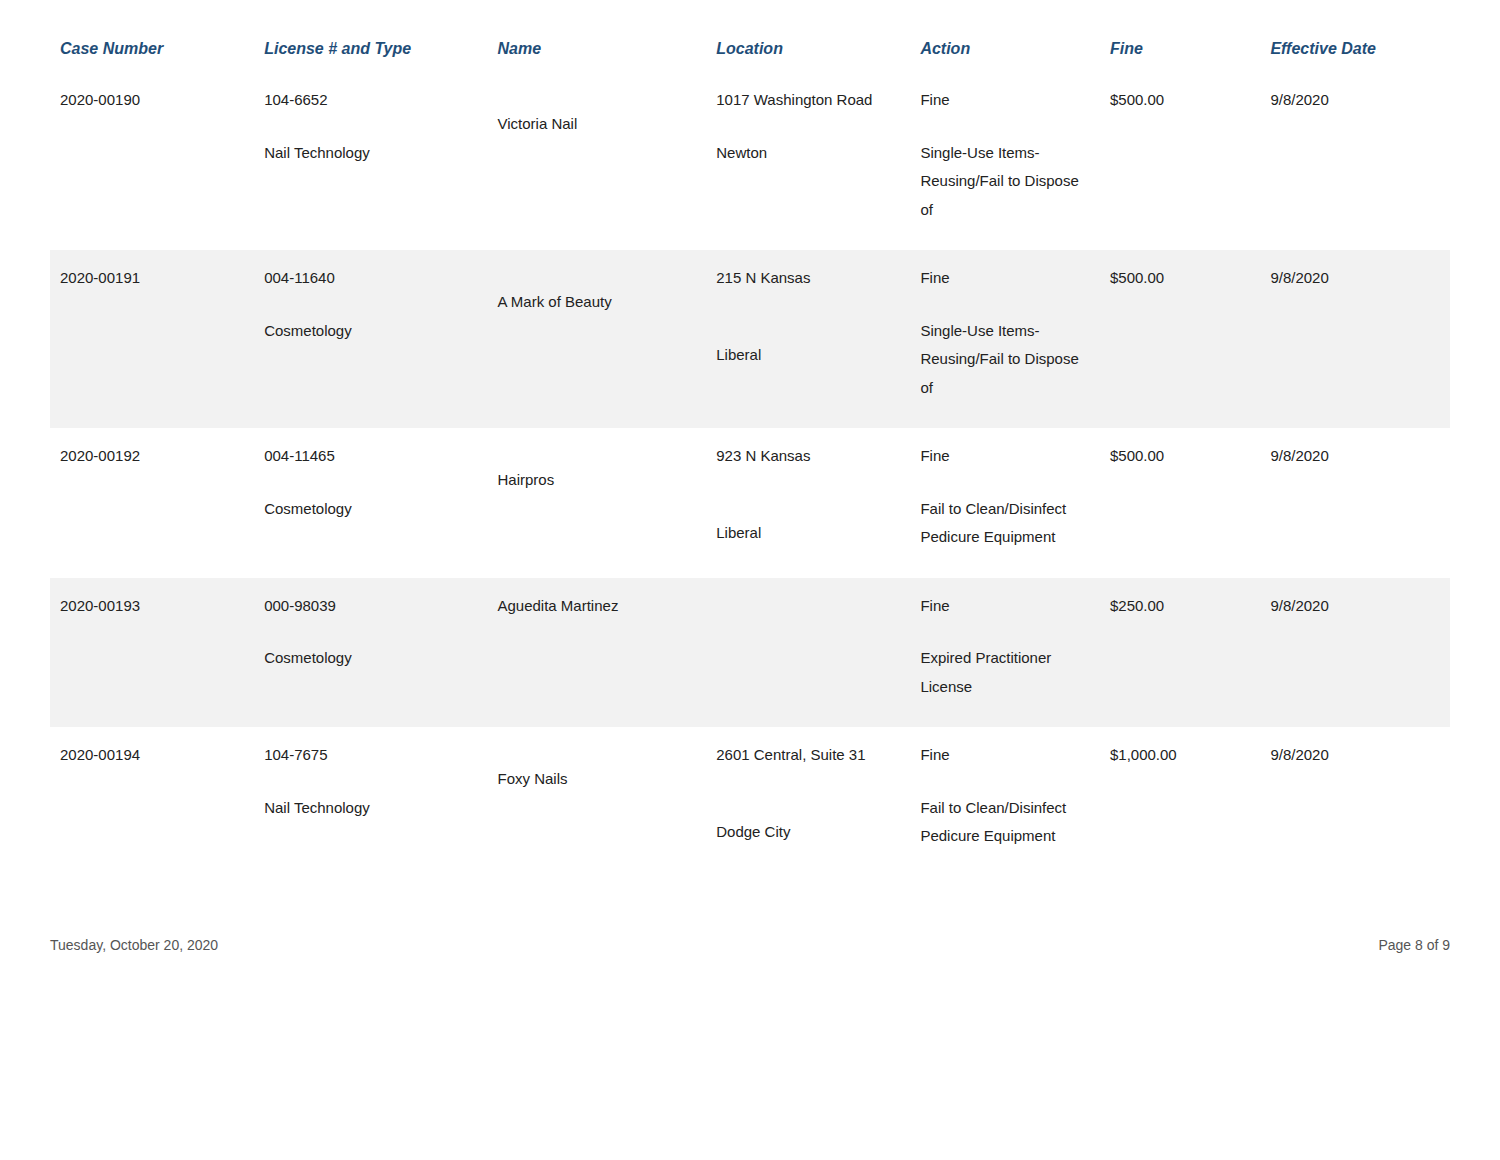| Case Number | License # and Type | Name | Location | Action | Fine | Effective Date |
| --- | --- | --- | --- | --- | --- | --- |
| 2020-00190 | 104-6652 Nail Technology | Victoria Nail | 1017 Washington Road Newton | Fine Single-Use Items-Reusing/Fail to Dispose of | $500.00 | 9/8/2020 |
| 2020-00191 | 004-11640 Cosmetology | A Mark of Beauty | 215 N Kansas Liberal | Fine Single-Use Items-Reusing/Fail to Dispose of | $500.00 | 9/8/2020 |
| 2020-00192 | 004-11465 Cosmetology | Hairpros | 923 N Kansas Liberal | Fine Fail to Clean/Disinfect Pedicure Equipment | $500.00 | 9/8/2020 |
| 2020-00193 | 000-98039 Cosmetology | Aguedita Martinez | | Fine Expired Practitioner License | $250.00 | 9/8/2020 |
| 2020-00194 | 104-7675 Nail Technology | Foxy Nails | 2601 Central, Suite 31 Dodge City | Fine Fail to Clean/Disinfect Pedicure Equipment | $1,000.00 | 9/8/2020 |
Tuesday, October 20, 2020
Page 8 of 9